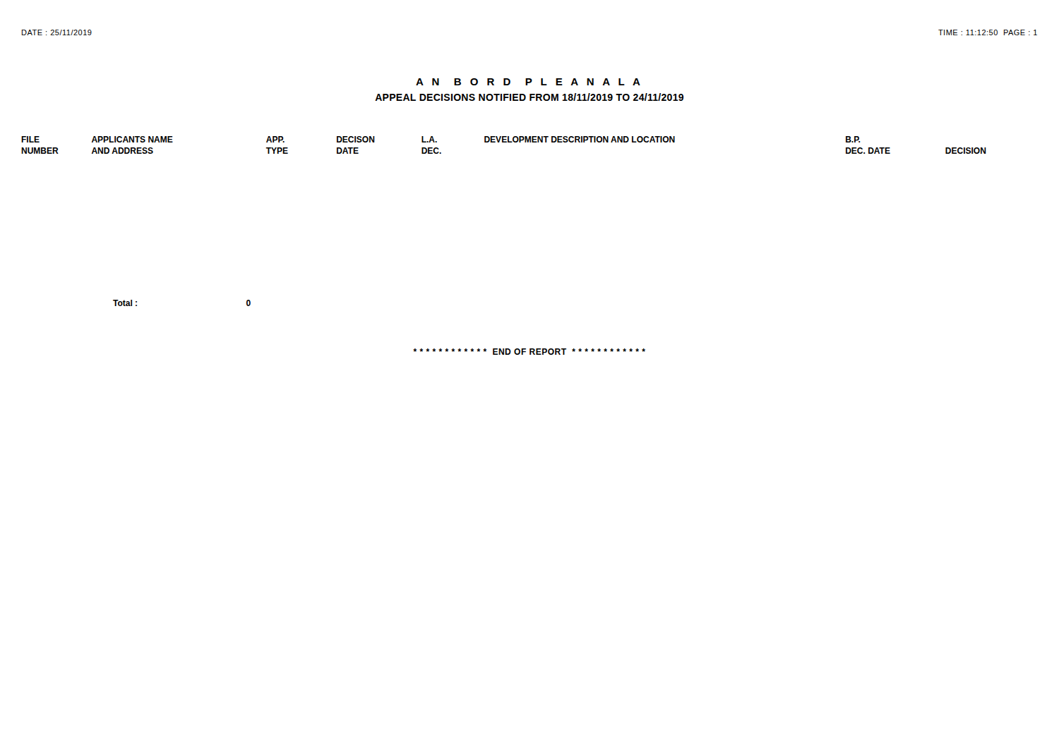DATE : 25/11/2019
TIME : 11:12:50 PAGE : 1
A N B O R D P L E A N A L A
APPEAL DECISIONS NOTIFIED FROM 18/11/2019 TO 24/11/2019
| FILE | APPLICANTS NAME | APP. | DECISON | L.A. | DEVELOPMENT DESCRIPTION AND LOCATION | B.P. | |
| --- | --- | --- | --- | --- | --- | --- | --- |
| NUMBER | AND ADDRESS | TYPE | DATE | DEC. | | DEC. DATE | DECISION |
Total : 0
* * * * * * * * * * * * END OF REPORT * * * * * * * * * * * *